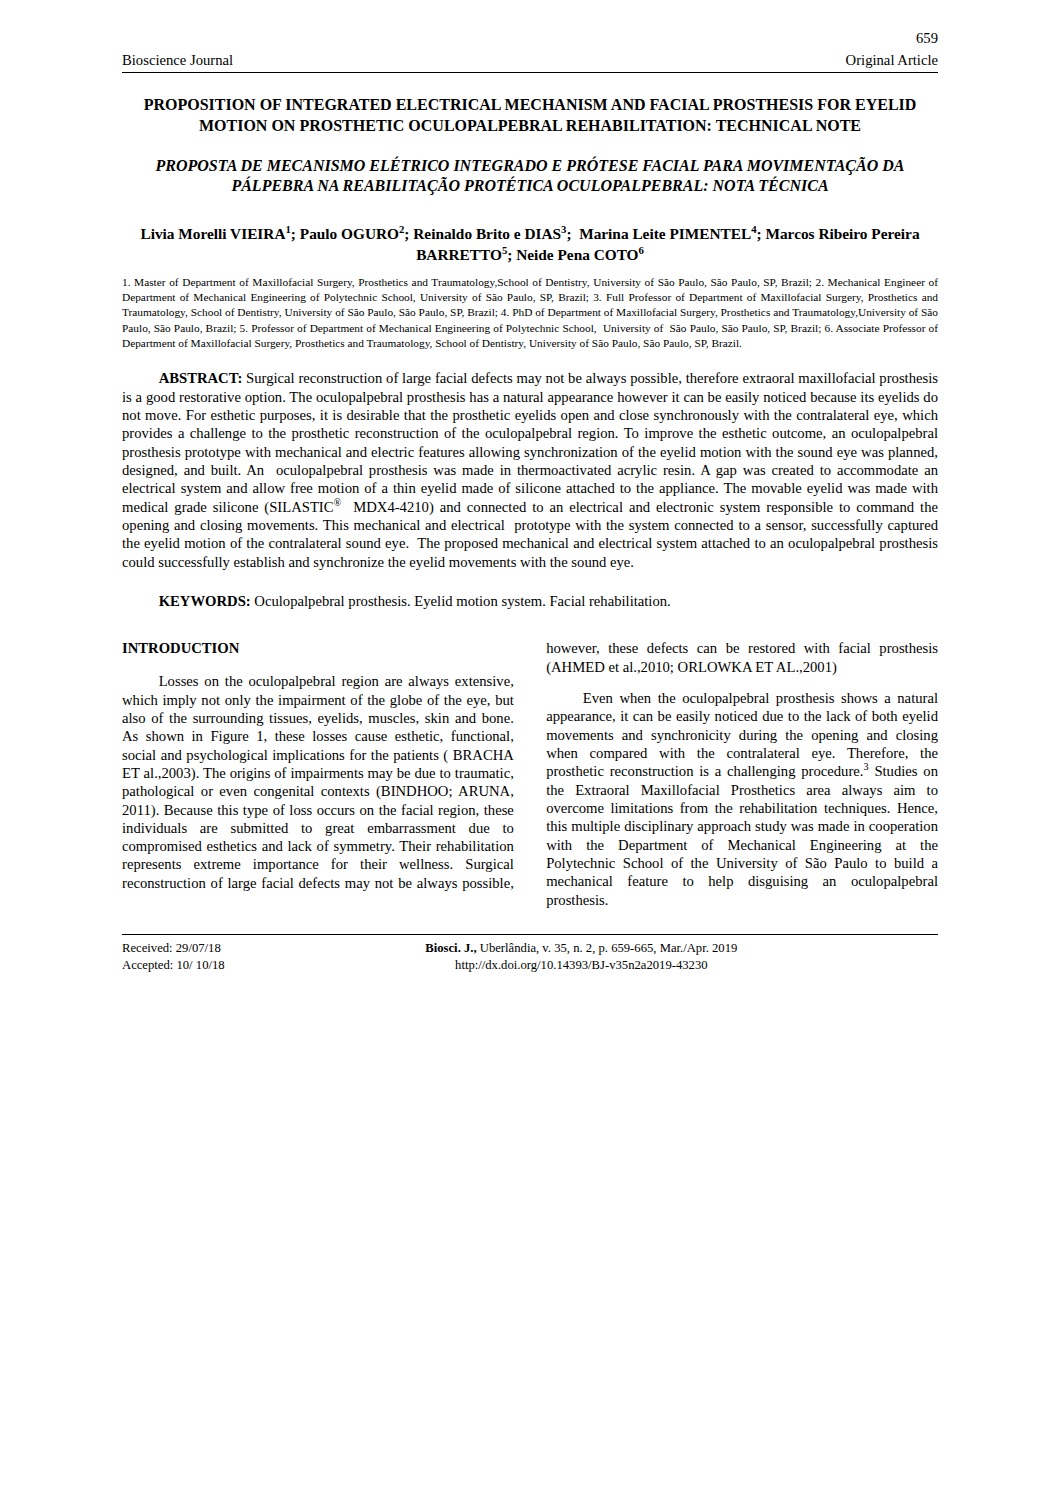659
Bioscience Journal Original Article
Proposition of Integrated Electrical Mechanism and Facial Prosthesis for Eyelid Motion on Prosthetic Oculopalpebral Rehabilitation: Technical Note
Proposta de Mecanismo Elétrico Integrado e Prótese Facial para Movimentação da Pálpebra na Reabilitação Protética Oculopalpebral: Nota Técnica
Livia Morelli VIEIRA1; Paulo OGURO2; Reinaldo Brito e DIAS3; Marina Leite PIMENTEL4; Marcos Ribeiro Pereira BARRETTO5; Neide Pena COTO6
1. Master of Department of Maxillofacial Surgery, Prosthetics and Traumatology,School of Dentistry, University of São Paulo, São Paulo, SP, Brazil; 2. Mechanical Engineer of Department of Mechanical Engineering of Polytechnic School, University of São Paulo, SP, Brazil; 3. Full Professor of Department of Maxillofacial Surgery, Prosthetics and Traumatology, School of Dentistry, University of São Paulo, São Paulo, SP, Brazil; 4. PhD of Department of Maxillofacial Surgery, Prosthetics and Traumatology,University of São Paulo, São Paulo, Brazil; 5. Professor of Department of Mechanical Engineering of Polytechnic School, University of São Paulo, São Paulo, SP, Brazil; 6. Associate Professor of Department of Maxillofacial Surgery, Prosthetics and Traumatology, School of Dentistry, University of São Paulo, São Paulo, SP, Brazil.
ABSTRACT: Surgical reconstruction of large facial defects may not be always possible, therefore extraoral maxillofacial prosthesis is a good restorative option. The oculopalpebral prosthesis has a natural appearance however it can be easily noticed because its eyelids do not move. For esthetic purposes, it is desirable that the prosthetic eyelids open and close synchronously with the contralateral eye, which provides a challenge to the prosthetic reconstruction of the oculopalpebral region. To improve the esthetic outcome, an oculopalpebral prosthesis prototype with mechanical and electric features allowing synchronization of the eyelid motion with the sound eye was planned, designed, and built. An oculopalpebral prosthesis was made in thermoactivated acrylic resin. A gap was created to accommodate an electrical system and allow free motion of a thin eyelid made of silicone attached to the appliance. The movable eyelid was made with medical grade silicone (SILASTIC® MDX4-4210) and connected to an electrical and electronic system responsible to command the opening and closing movements. This mechanical and electrical prototype with the system connected to a sensor, successfully captured the eyelid motion of the contralateral sound eye. The proposed mechanical and electrical system attached to an oculopalpebral prosthesis could successfully establish and synchronize the eyelid movements with the sound eye.
KEYWORDS: Oculopalpebral prosthesis. Eyelid motion system. Facial rehabilitation.
Introduction
Losses on the oculopalpebral region are always extensive, which imply not only the impairment of the globe of the eye, but also of the surrounding tissues, eyelids, muscles, skin and bone. As shown in Figure 1, these losses cause esthetic, functional, social and psychological implications for the patients ( BRACHA ET al.,2003). The origins of impairments may be due to traumatic, pathological or even congenital contexts (BINDHOO; ARUNA, 2011). Because this type of loss occurs on the facial region, these individuals are submitted to great embarrassment due to compromised esthetics and lack of symmetry. Their rehabilitation represents extreme importance for their wellness. Surgical reconstruction of large facial defects may not be always possible, however, these defects can be restored with facial prosthesis (AHMED et al.,2010; ORLOWKA ET AL.,2001)
Even when the oculopalpebral prosthesis shows a natural appearance, it can be easily noticed due to the lack of both eyelid movements and synchronicity during the opening and closing when compared with the contralateral eye. Therefore, the prosthetic reconstruction is a challenging procedure.3 Studies on the Extraoral Maxillofacial Prosthetics area always aim to overcome limitations from the rehabilitation techniques. Hence, this multiple disciplinary approach study was made in cooperation with the Department of Mechanical Engineering at the Polytechnic School of the University of São Paulo to build a mechanical feature to help disguising an oculopalpebral prosthesis.
Received: 29/07/18
Accepted: 10/ 10/18
Biosci. J., Uberlândia, v. 35, n. 2, p. 659-665, Mar./Apr. 2019
http://dx.doi.org/10.14393/BJ-v35n2a2019-43230